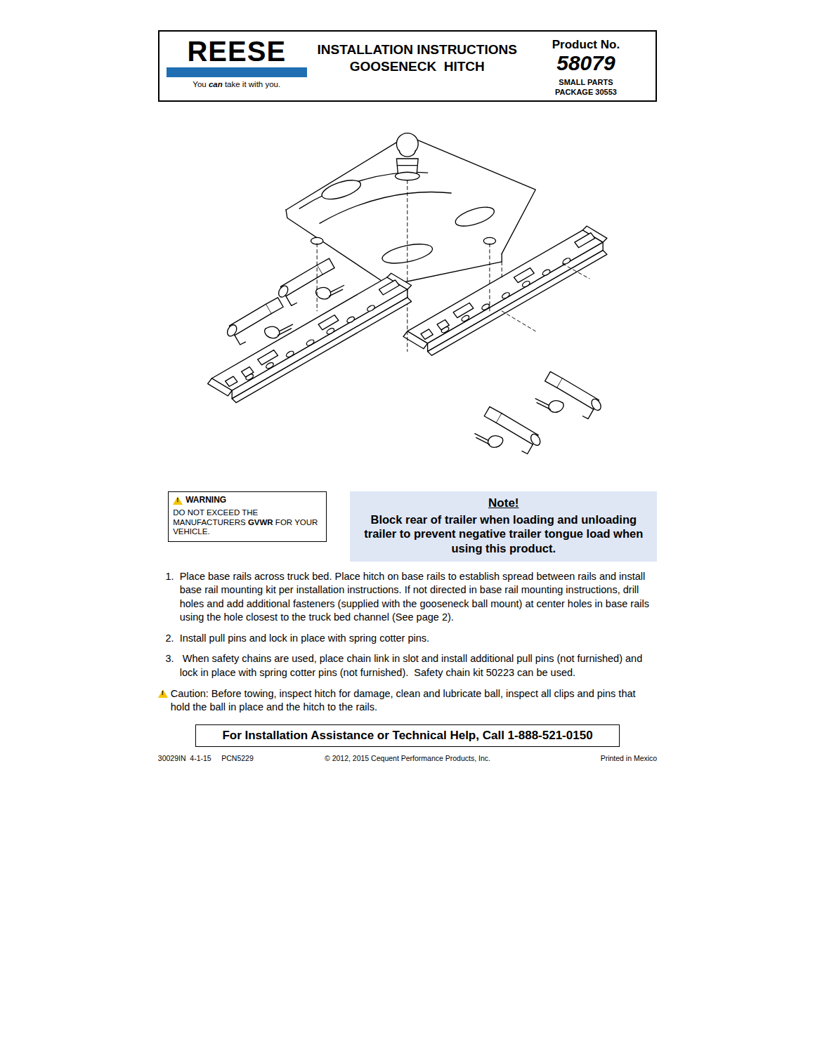REESE
You can take it with you.
INSTALLATION INSTRUCTIONS
GOOSENECK HITCH
Product No.
58079
SMALL PARTS
PACKAGE 30553
WARNING
DO NOT EXCEED THE MANUFACTURERS GVWR FOR YOUR VEHICLE.
Note!
Block rear of trailer when loading and unloading trailer to prevent negative trailer tongue load when using this product.
Place base rails across truck bed. Place hitch on base rails to establish spread between rails and install base rail mounting kit per installation instructions. If not directed in base rail mounting instructions, drill holes and add additional fasteners (supplied with the gooseneck ball mount) at center holes in base rails using the hole closest to the truck bed channel (See page 2).
Install pull pins and lock in place with spring cotter pins.
When safety chains are used, place chain link in slot and install additional pull pins (not furnished) and lock in place with spring cotter pins (not furnished). Safety chain kit 50223 can be used.
Caution: Before towing, inspect hitch for damage, clean and lubricate ball, inspect all clips and pins that hold the ball in place and the hitch to the rails.
For Installation Assistance or Technical Help, Call 1-888-521-0150
30029IN 4-1-15 PCN5229
© 2012, 2015 Cequent Performance Products, Inc.
Printed in Mexico